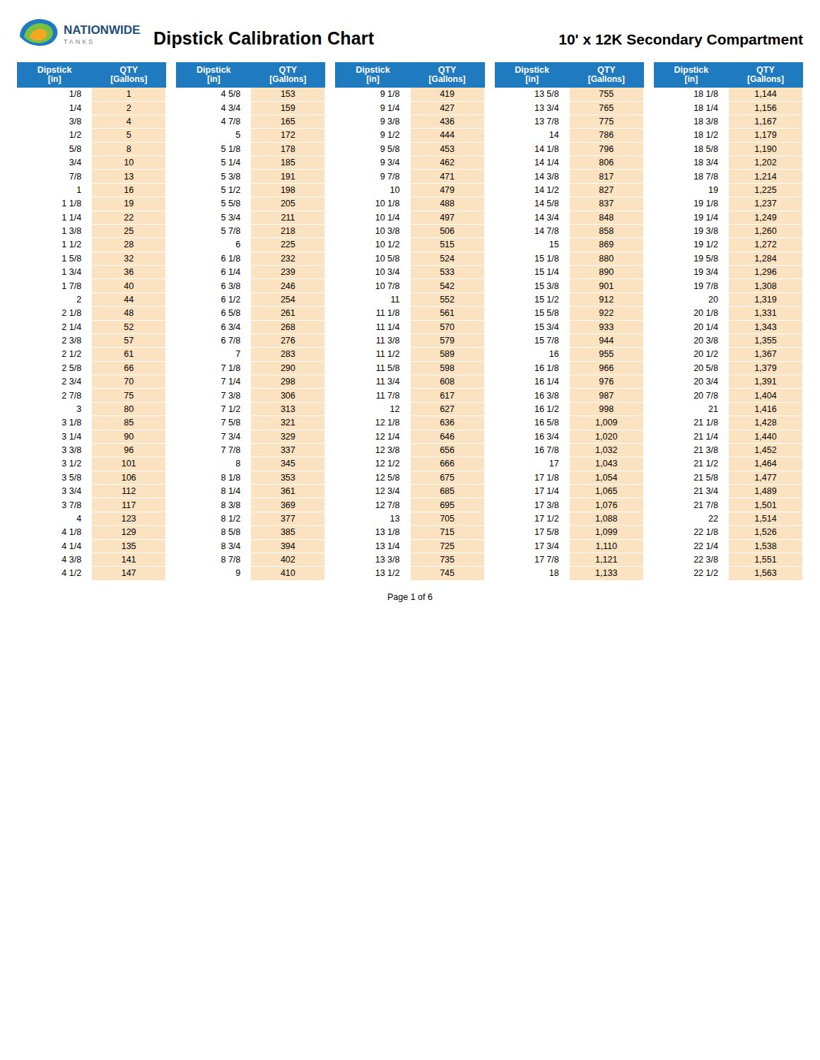NATIONWIDE TANKS
Dipstick Calibration Chart
10' x 12K Secondary Compartment
| Dipstick [in] | QTY [Gallons] |
| --- | --- |
| 1/8 | 1 |
| 1/4 | 2 |
| 3/8 | 4 |
| 1/2 | 5 |
| 5/8 | 8 |
| 3/4 | 10 |
| 7/8 | 13 |
| 1 | 16 |
| 1 1/8 | 19 |
| 1 1/4 | 22 |
| 1 3/8 | 25 |
| 1 1/2 | 28 |
| 1 5/8 | 32 |
| 1 3/4 | 36 |
| 1 7/8 | 40 |
| 2 | 44 |
| 2 1/8 | 48 |
| 2 1/4 | 52 |
| 2 3/8 | 57 |
| 2 1/2 | 61 |
| 2 5/8 | 66 |
| 2 3/4 | 70 |
| 2 7/8 | 75 |
| 3 | 80 |
| 3 1/8 | 85 |
| 3 1/4 | 90 |
| 3 3/8 | 96 |
| 3 1/2 | 101 |
| 3 5/8 | 106 |
| 3 3/4 | 112 |
| 3 7/8 | 117 |
| 4 | 123 |
| 4 1/8 | 129 |
| 4 1/4 | 135 |
| 4 3/8 | 141 |
| 4 1/2 | 147 |
| Dipstick [in] | QTY [Gallons] |
| --- | --- |
| 4 5/8 | 153 |
| 4 3/4 | 159 |
| 4 7/8 | 165 |
| 5 | 172 |
| 5 1/8 | 178 |
| 5 1/4 | 185 |
| 5 3/8 | 191 |
| 5 1/2 | 198 |
| 5 5/8 | 205 |
| 5 3/4 | 211 |
| 5 7/8 | 218 |
| 6 | 225 |
| 6 1/8 | 232 |
| 6 1/4 | 239 |
| 6 3/8 | 246 |
| 6 1/2 | 254 |
| 6 5/8 | 261 |
| 6 3/4 | 268 |
| 6 7/8 | 276 |
| 7 | 283 |
| 7 1/8 | 290 |
| 7 1/4 | 298 |
| 7 3/8 | 306 |
| 7 1/2 | 313 |
| 7 5/8 | 321 |
| 7 3/4 | 329 |
| 7 7/8 | 337 |
| 8 | 345 |
| 8 1/8 | 353 |
| 8 1/4 | 361 |
| 8 3/8 | 369 |
| 8 1/2 | 377 |
| 8 5/8 | 385 |
| 8 3/4 | 394 |
| 8 7/8 | 402 |
| 9 | 410 |
| Dipstick [in] | QTY [Gallons] |
| --- | --- |
| 9 1/8 | 419 |
| 9 1/4 | 427 |
| 9 3/8 | 436 |
| 9 1/2 | 444 |
| 9 5/8 | 453 |
| 9 3/4 | 462 |
| 9 7/8 | 471 |
| 10 | 479 |
| 10 1/8 | 488 |
| 10 1/4 | 497 |
| 10 3/8 | 506 |
| 10 1/2 | 515 |
| 10 5/8 | 524 |
| 10 3/4 | 533 |
| 10 7/8 | 542 |
| 11 | 552 |
| 11 1/8 | 561 |
| 11 1/4 | 570 |
| 11 3/8 | 579 |
| 11 1/2 | 589 |
| 11 5/8 | 598 |
| 11 3/4 | 608 |
| 11 7/8 | 617 |
| 12 | 627 |
| 12 1/8 | 636 |
| 12 1/4 | 646 |
| 12 3/8 | 656 |
| 12 1/2 | 666 |
| 12 5/8 | 675 |
| 12 3/4 | 685 |
| 12 7/8 | 695 |
| 13 | 705 |
| 13 1/8 | 715 |
| 13 1/4 | 725 |
| 13 3/8 | 735 |
| 13 1/2 | 745 |
| Dipstick [in] | QTY [Gallons] |
| --- | --- |
| 13 5/8 | 755 |
| 13 3/4 | 765 |
| 13 7/8 | 775 |
| 14 | 786 |
| 14 1/8 | 796 |
| 14 1/4 | 806 |
| 14 3/8 | 817 |
| 14 1/2 | 827 |
| 14 5/8 | 837 |
| 14 3/4 | 848 |
| 14 7/8 | 858 |
| 15 | 869 |
| 15 1/8 | 880 |
| 15 1/4 | 890 |
| 15 3/8 | 901 |
| 15 1/2 | 912 |
| 15 5/8 | 922 |
| 15 3/4 | 933 |
| 15 7/8 | 944 |
| 16 | 955 |
| 16 1/8 | 966 |
| 16 1/4 | 976 |
| 16 3/8 | 987 |
| 16 1/2 | 998 |
| 16 5/8 | 1,009 |
| 16 3/4 | 1,020 |
| 16 7/8 | 1,032 |
| 17 | 1,043 |
| 17 1/8 | 1,054 |
| 17 1/4 | 1,065 |
| 17 3/8 | 1,076 |
| 17 1/2 | 1,088 |
| 17 5/8 | 1,099 |
| 17 3/4 | 1,110 |
| 17 7/8 | 1,121 |
| 18 | 1,133 |
| Dipstick [in] | QTY [Gallons] |
| --- | --- |
| 18 1/8 | 1,144 |
| 18 1/4 | 1,156 |
| 18 3/8 | 1,167 |
| 18 1/2 | 1,179 |
| 18 5/8 | 1,190 |
| 18 3/4 | 1,202 |
| 18 7/8 | 1,214 |
| 19 | 1,225 |
| 19 1/8 | 1,237 |
| 19 1/4 | 1,249 |
| 19 3/8 | 1,260 |
| 19 1/2 | 1,272 |
| 19 5/8 | 1,284 |
| 19 3/4 | 1,296 |
| 19 7/8 | 1,308 |
| 20 | 1,319 |
| 20 1/8 | 1,331 |
| 20 1/4 | 1,343 |
| 20 3/8 | 1,355 |
| 20 1/2 | 1,367 |
| 20 5/8 | 1,379 |
| 20 3/4 | 1,391 |
| 20 7/8 | 1,404 |
| 21 | 1,416 |
| 21 1/8 | 1,428 |
| 21 1/4 | 1,440 |
| 21 3/8 | 1,452 |
| 21 1/2 | 1,464 |
| 21 5/8 | 1,477 |
| 21 3/4 | 1,489 |
| 21 7/8 | 1,501 |
| 22 | 1,514 |
| 22 1/8 | 1,526 |
| 22 1/4 | 1,538 |
| 22 3/8 | 1,551 |
| 22 1/2 | 1,563 |
Page 1 of 6